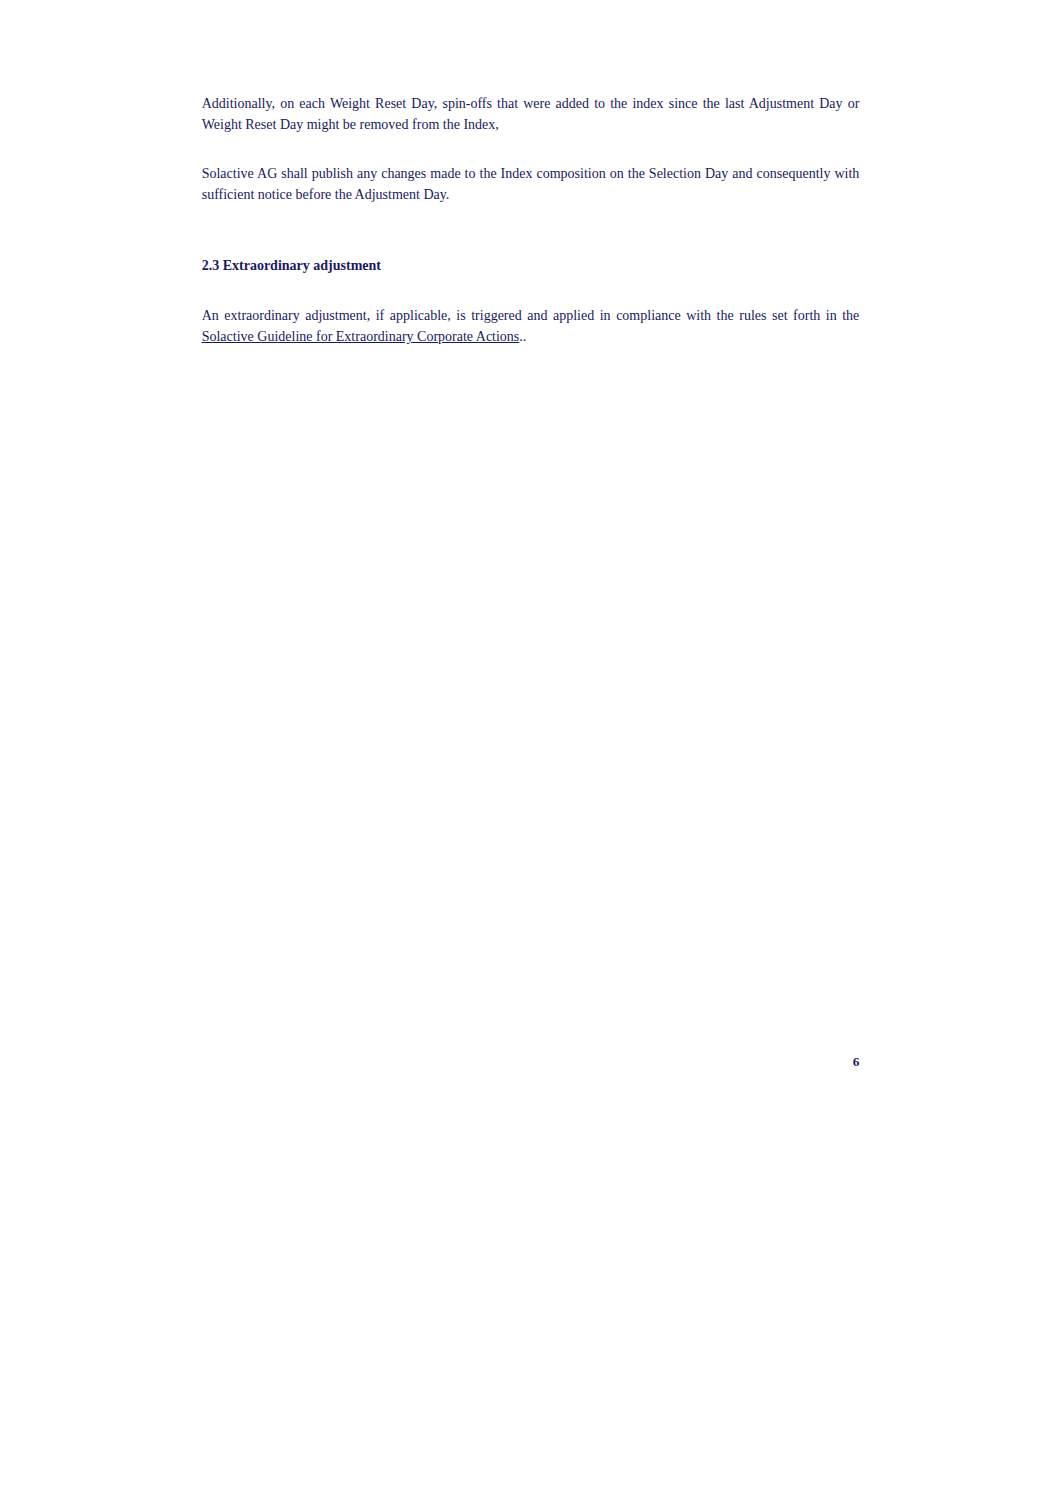Additionally, on each Weight Reset Day, spin-offs that were added to the index since the last Adjustment Day or Weight Reset Day might be removed from the Index,
Solactive AG shall publish any changes made to the Index composition on the Selection Day and consequently with sufficient notice before the Adjustment Day.
2.3 Extraordinary adjustment
An extraordinary adjustment, if applicable, is triggered and applied in compliance with the rules set forth in the Solactive Guideline for Extraordinary Corporate Actions..
6